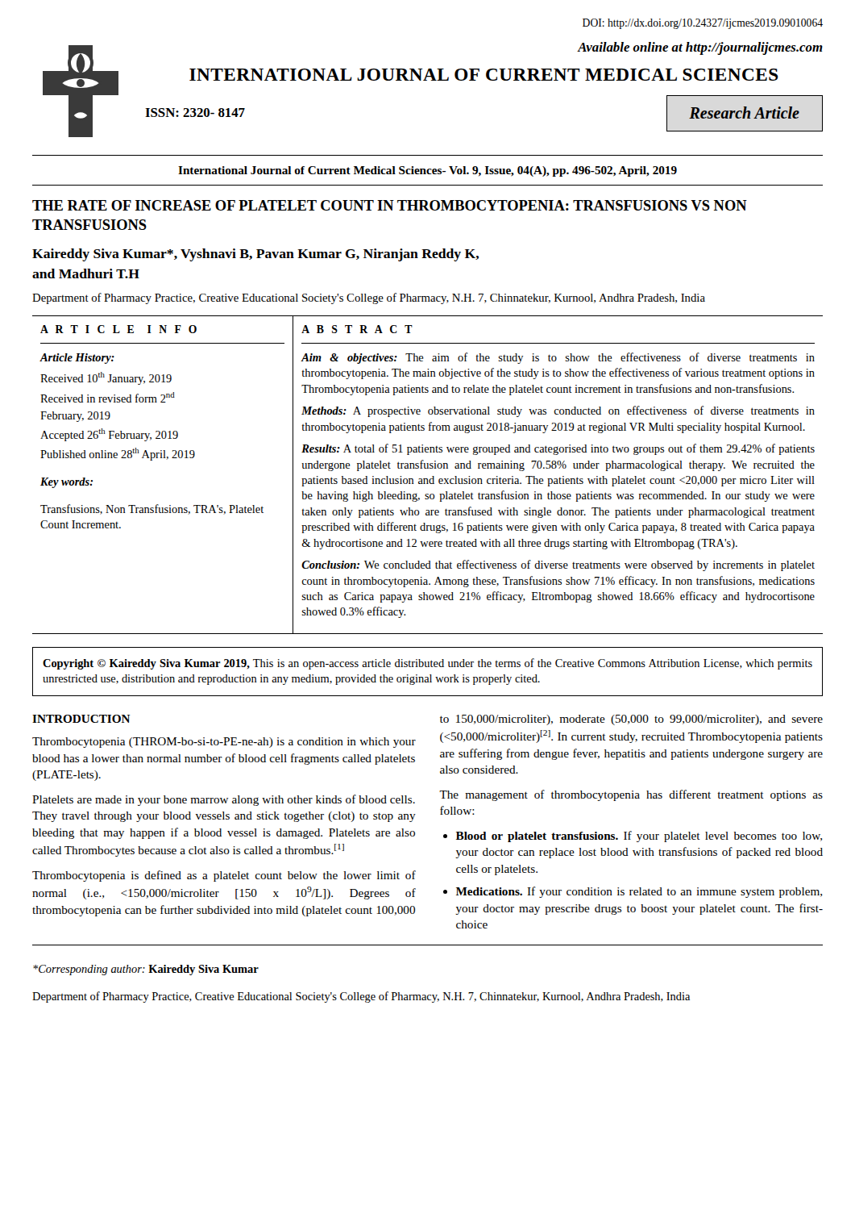DOI: http://dx.doi.org/10.24327/ijcmes2019.09010064
Available online at http://journalijcmes.com
INTERNATIONAL JOURNAL OF CURRENT MEDICAL SCIENCES
ISSN: 2320- 8147
Research Article
International Journal of Current Medical Sciences- Vol. 9, Issue, 04(A), pp. 496-502, April, 2019
The Rate of Increase of Platelet Count in Thrombocytopenia: Transfusions vs Non Transfusions
Kaireddy Siva Kumar*, Vyshnavi B, Pavan Kumar G, Niranjan Reddy K,
and Madhuri T.H
Department of Pharmacy Practice, Creative Educational Society's College of Pharmacy, N.H. 7, Chinnatekur, Kurnool, Andhra Pradesh, India
| A R T I C L E I N F O Article History: Received 10 th January, 2019 Received in revised form 2 nd February, 2019 Accepted 26 th February, 2019 Published online 28 th April, 2019 Key words: Transfusions, Non Transfusions, TRA's, Platelet Count Increment. | A B S T R A C T Aim & objectives: The aim of the study is to show the effectiveness of diverse treatments in thrombocytopenia. The main objective of the study is to show the effectiveness of various treatment options in Thrombocytopenia patients and to relate the platelet count increment in transfusions and non-transfusions. Methods: A prospective observational study was conducted on effectiveness of diverse treatments in thrombocytopenia patients from august 2018-january 2019 at regional VR Multi speciality hospital Kurnool. Results: A total of 51 patients were grouped and categorised into two groups out of them 29.42% of patients undergone platelet transfusion and remaining 70.58% under pharmacological therapy. We recruited the patients based inclusion and exclusion criteria. The patients with platelet count <20,000 per micro Liter will be having high bleeding, so platelet transfusion in those patients was recommended. In our study we were taken only patients who are transfused with single donor. The patients under pharmacological treatment prescribed with different drugs, 16 patients were given with only Carica papaya, 8 treated with Carica papaya & hydrocortisone and 12 were treated with all three drugs starting with Eltrombopag (TRA's). Conclusion: We concluded that effectiveness of diverse treatments were observed by increments in platelet count in thrombocytopenia. Among these, Transfusions show 71% efficacy. In non transfusions, medications such as Carica papaya showed 21% efficacy, Eltrombopag showed 18.66% efficacy and hydrocortisone showed 0.3% efficacy. |
Copyright © Kaireddy Siva Kumar 2019, This is an open-access article distributed under the terms of the Creative Commons Attribution License, which permits unrestricted use, distribution and reproduction in any medium, provided the original work is properly cited.
Introduction
Thrombocytopenia (THROM-bo-si-to-PE-ne-ah) is a condition in which your blood has a lower than normal number of blood cell fragments called platelets (PLATE-lets).
Platelets are made in your bone marrow along with other kinds of blood cells. They travel through your blood vessels and stick together (clot) to stop any bleeding that may happen if a blood vessel is damaged. Platelets are also called Thrombocytes because a clot also is called a thrombus.[1]
Thrombocytopenia is defined as a platelet count below the lower limit of normal (i.e., <150,000/microliter [150 x 109/L]). Degrees of thrombocytopenia can be further subdivided into mild (platelet count 100,000 to 150,000/microliter), moderate (50,000 to 99,000/microliter), and severe (<50,000/microliter)[2]. In current study, recruited Thrombocytopenia patients are suffering from dengue fever, hepatitis and patients undergone surgery are also considered.
The management of thrombocytopenia has different treatment options as follow:
Blood or platelet transfusions. If your platelet level becomes too low, your doctor can replace lost blood with transfusions of packed red blood cells or platelets.
Medications. If your condition is related to an immune system problem, your doctor may prescribe drugs to boost your platelet count. The first-choice
*Corresponding author: Kaireddy Siva Kumar
Department of Pharmacy Practice, Creative Educational Society's College of Pharmacy, N.H. 7, Chinnatekur, Kurnool, Andhra Pradesh, India